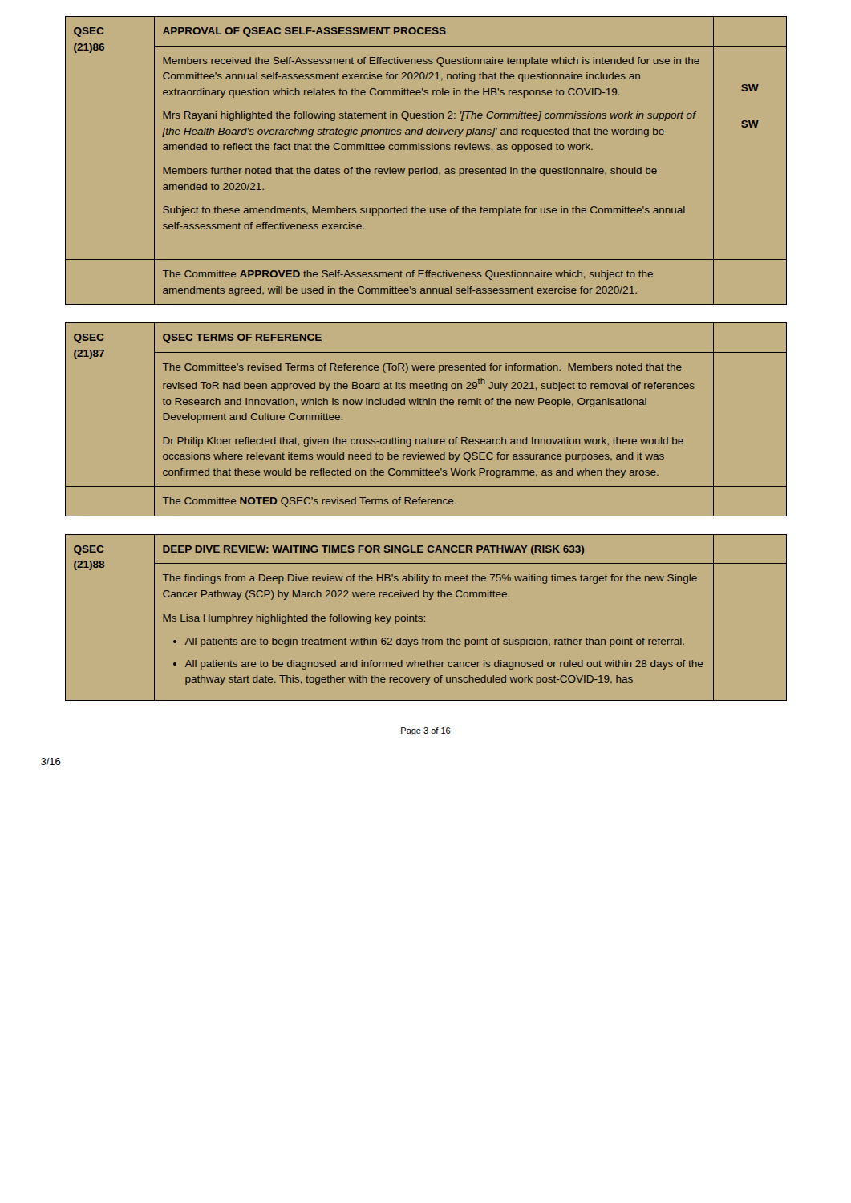| QSEC (21)86 | APPROVAL OF QSEAC SELF-ASSESSMENT PROCESS | |
| Members received the Self-Assessment of Effectiveness Questionnaire template which is intended for use in the Committee's annual self-assessment exercise for 2020/21, noting that the questionnaire includes an extraordinary question which relates to the Committee's role in the HB's response to COVID-19. Mrs Rayani highlighted the following statement in Question 2: '[The Committee] commissions work in support of [the Health Board's overarching strategic priorities and delivery plans]' and requested that the wording be amended to reflect the fact that the Committee commissions reviews, as opposed to work. Members further noted that the dates of the review period, as presented in the questionnaire, should be amended to 2020/21. Subject to these amendments, Members supported the use of the template for use in the Committee's annual self-assessment of effectiveness exercise. | SW SW |
| | The Committee APPROVED the Self-Assessment of Effectiveness Questionnaire which, subject to the amendments agreed, will be used in the Committee's annual self-assessment exercise for 2020/21. | |
| QSEC (21)87 | QSEC TERMS OF REFERENCE | |
| The Committee's revised Terms of Reference (ToR) were presented for information. Members noted that the revised ToR had been approved by the Board at its meeting on 29 th July 2021, subject to removal of references to Research and Innovation, which is now included within the remit of the new People, Organisational Development and Culture Committee. Dr Philip Kloer reflected that, given the cross-cutting nature of Research and Innovation work, there would be occasions where relevant items would need to be reviewed by QSEC for assurance purposes, and it was confirmed that these would be reflected on the Committee's Work Programme, as and when they arose. | |
| | The Committee NOTED QSEC's revised Terms of Reference. | |
| QSEC (21)88 | DEEP DIVE REVIEW: WAITING TIMES FOR SINGLE CANCER PATHWAY (RISK 633) | |
| The findings from a Deep Dive review of the HB's ability to meet the 75% waiting times target for the new Single Cancer Pathway (SCP) by March 2022 were received by the Committee. Ms Lisa Humphrey highlighted the following key points: All patients are to begin treatment within 62 days from the point of suspicion, rather than point of referral. All patients are to be diagnosed and informed whether cancer is diagnosed or ruled out within 28 days of the pathway start date. This, together with the recovery of unscheduled work post-COVID-19, has | |
Page 3 of 16
3/16